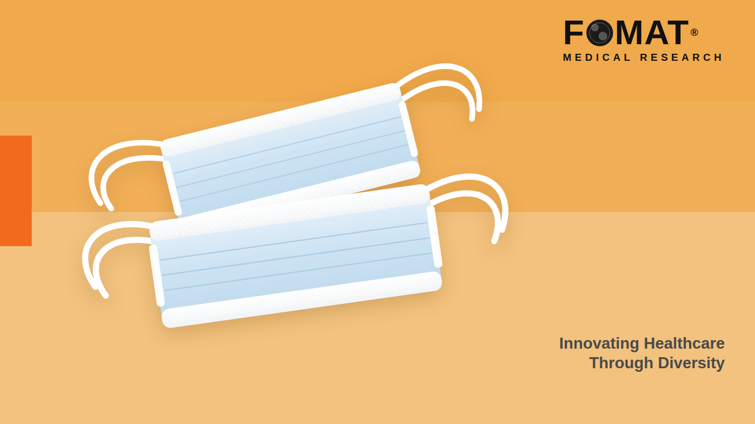F MAT®
MEDICAL RESEARCH
Innovating Healthcare
Through Diversity